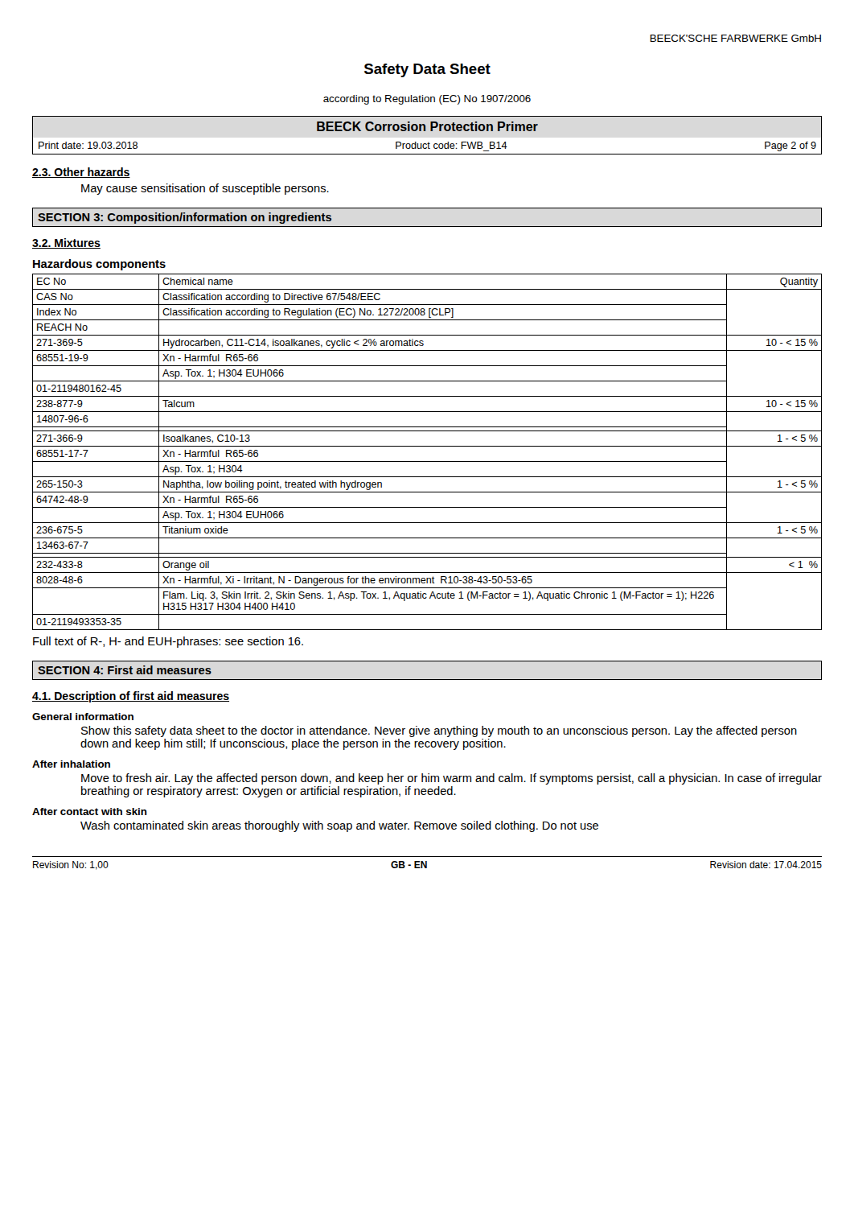BEECK'SCHE FARBWERKE GmbH
Safety Data Sheet
according to Regulation (EC) No 1907/2006
BEECK Corrosion Protection Primer
Print date: 19.03.2018 Product code: FWB_B14 Page 2 of 9
2.3. Other hazards
May cause sensitisation of susceptible persons.
SECTION 3: Composition/information on ingredients
3.2. Mixtures
Hazardous components
| EC No | Chemical name | Quantity |
| CAS No | Classification according to Directive 67/548/EEC | |
| Index No | Classification according to Regulation (EC) No. 1272/2008 [CLP] |
| REACH No | |
| 271-369-5 | Hydrocarben, C11-C14, isoalkanes, cyclic < 2% aromatics | 10 - < 15 % |
| 68551-19-9 | Xn - Harmful R65-66 | |
| | Asp. Tox. 1; H304 EUH066 |
| 01-2119480162-45 | |
| 238-877-9 | Talcum | 10 - < 15 % |
| 14807-96-6 | | |
| 271-366-9 | Isoalkanes, C10-13 | 1 - < 5 % |
| 68551-17-7 | Xn - Harmful R65-66 | |
| | Asp. Tox. 1; H304 |
| 265-150-3 | Naphtha, low boiling point, treated with hydrogen | 1 - < 5 % |
| 64742-48-9 | Xn - Harmful R65-66 | |
| | Asp. Tox. 1; H304 EUH066 |
| 236-675-5 | Titanium oxide | 1 - < 5 % |
| 13463-67-7 | | |
| 232-433-8 | Orange oil | < 1 % |
| 8028-48-6 | Xn - Harmful, Xi - Irritant, N - Dangerous for the environment R10-38-43-50-53-65 | |
| | Flam. Liq. 3, Skin Irrit. 2, Skin Sens. 1, Asp. Tox. 1, Aquatic Acute 1 (M-Factor = 1), Aquatic Chronic 1 (M-Factor = 1); H226 H315 H317 H304 H400 H410 |
| 01-2119493353-35 | |
Full text of R-, H- and EUH-phrases: see section 16.
SECTION 4: First aid measures
4.1. Description of first aid measures
General information
Show this safety data sheet to the doctor in attendance. Never give anything by mouth to an unconscious person. Lay the affected person down and keep him still; If unconscious, place the person in the recovery position.
After inhalation
Move to fresh air. Lay the affected person down, and keep her or him warm and calm. If symptoms persist, call a physician. In case of irregular breathing or respiratory arrest: Oxygen or artificial respiration, if needed.
After contact with skin
Wash contaminated skin areas thoroughly with soap and water. Remove soiled clothing. Do not use
Revision No: 1,00 GB - EN Revision date: 17.04.2015